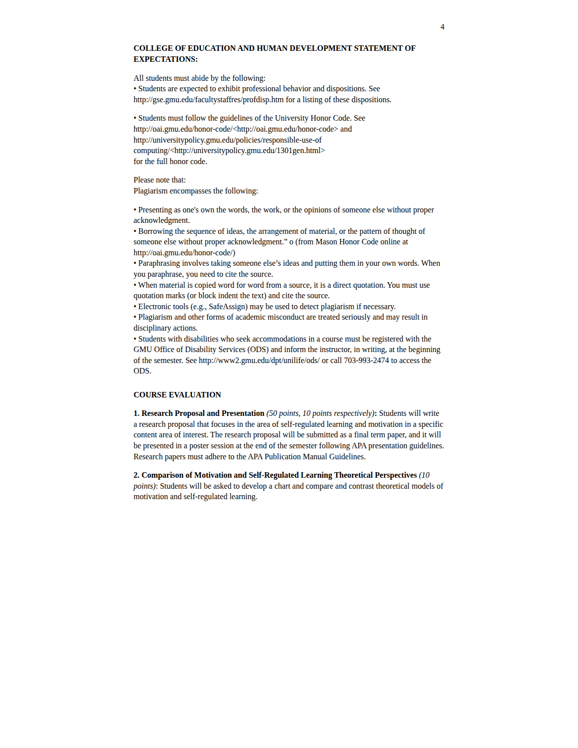4
COLLEGE OF EDUCATION AND HUMAN DEVELOPMENT STATEMENT OF EXPECTATIONS:
All students must abide by the following:
• Students are expected to exhibit professional behavior and dispositions. See http://gse.gmu.edu/facultystaffres/profdisp.htm for a listing of these dispositions.
• Students must follow the guidelines of the University Honor Code. See http://oai.gmu.edu/honor-code/<http://oai.gmu.edu/honor-code> and http://universitypolicy.gmu.edu/policies/responsible-use-of computing/<http://universitypolicy.gmu.edu/1301gen.html>
for the full honor code.
Please note that:
Plagiarism encompasses the following:
• Presenting as one's own the words, the work, or the opinions of someone else without proper acknowledgment.
• Borrowing the sequence of ideas, the arrangement of material, or the pattern of thought of someone else without proper acknowledgment.” o (from Mason Honor Code online at http://oai.gmu.edu/honor-code/)
• Paraphrasing involves taking someone else’s ideas and putting them in your own words. When you paraphrase, you need to cite the source.
• When material is copied word for word from a source, it is a direct quotation. You must use quotation marks (or block indent the text) and cite the source.
• Electronic tools (e.g., SafeAssign) may be used to detect plagiarism if necessary.
• Plagiarism and other forms of academic misconduct are treated seriously and may result in disciplinary actions.
• Students with disabilities who seek accommodations in a course must be registered with the GMU Office of Disability Services (ODS) and inform the instructor, in writing, at the beginning of the semester. See http://www2.gmu.edu/dpt/unilife/ods/ or call 703-993-2474 to access the ODS.
COURSE EVALUATION
1. Research Proposal and Presentation (50 points, 10 points respectively): Students will write a research proposal that focuses in the area of self-regulated learning and motivation in a specific content area of interest. The research proposal will be submitted as a final term paper, and it will be presented in a poster session at the end of the semester following APA presentation guidelines. Research papers must adhere to the APA Publication Manual Guidelines.
2. Comparison of Motivation and Self-Regulated Learning Theoretical Perspectives (10 points): Students will be asked to develop a chart and compare and contrast theoretical models of motivation and self-regulated learning.